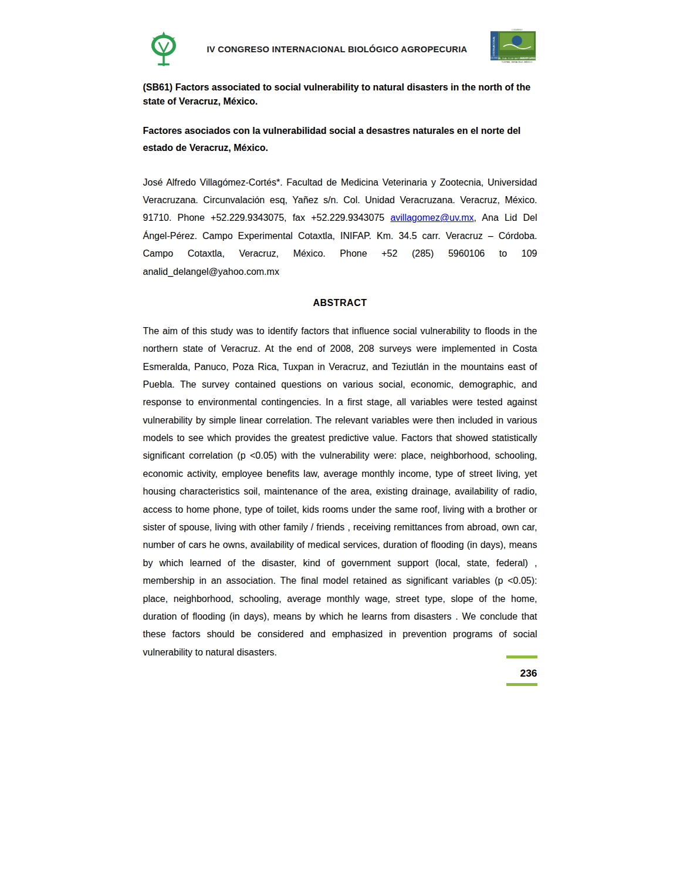IV CONGRESO INTERNACIONAL BIOLÓGICO AGROPECURIA
DEL 23 AL 25 DE SEPTIEMBRE DE 2014 TUXPAN, VERACRUZ, MÉXICO INTERNACIONAL BIOLÓGICO CONGRESO AGROPECUARIO
(SB61) Factors associated to social vulnerability to natural disasters in the north of the state of Veracruz, México.
Factores asociados con la vulnerabilidad social a desastres naturales en el norte del estado de Veracruz, México.
José Alfredo Villagómez-Cortés*. Facultad de Medicina Veterinaria y Zootecnia, Universidad Veracruzana. Circunvalación esq, Yañez s/n. Col. Unidad Veracruzana. Veracruz, México. 91710. Phone +52.229.9343075, fax +52.229.9343075 avillagomez@uv.mx, Ana Lid Del Ángel-Pérez. Campo Experimental Cotaxtla, INIFAP. Km. 34.5 carr. Veracruz – Córdoba. Campo Cotaxtla, Veracruz, México. Phone +52 (285) 5960106 to 109 analid_delangel@yahoo.com.mx
ABSTRACT
The aim of this study was to identify factors that influence social vulnerability to floods in the northern state of Veracruz. At the end of 2008, 208 surveys were implemented in Costa Esmeralda, Panuco, Poza Rica, Tuxpan in Veracruz, and Teziutlán in the mountains east of Puebla. The survey contained questions on various social, economic, demographic, and response to environmental contingencies. In a first stage, all variables were tested against vulnerability by simple linear correlation. The relevant variables were then included in various models to see which provides the greatest predictive value. Factors that showed statistically significant correlation (p <0.05) with the vulnerability were: place, neighborhood, schooling, economic activity, employee benefits law, average monthly income, type of street living, yet housing characteristics soil, maintenance of the area, existing drainage, availability of radio, access to home phone, type of toilet, kids rooms under the same roof, living with a brother or sister of spouse, living with other family / friends , receiving remittances from abroad, own car, number of cars he owns, availability of medical services, duration of flooding (in days), means by which learned of the disaster, kind of government support (local, state, federal) , membership in an association. The final model retained as significant variables (p <0.05): place, neighborhood, schooling, average monthly wage, street type, slope of the home, duration of flooding (in days), means by which he learns from disasters . We conclude that these factors should be considered and emphasized in prevention programs of social vulnerability to natural disasters.
236